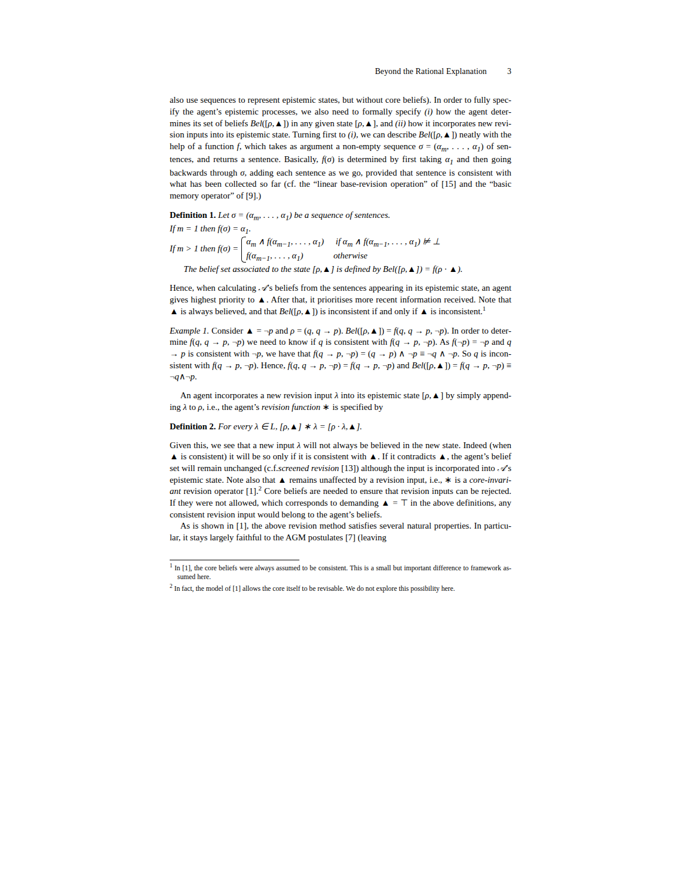Beyond the Rational Explanation3
also use sequences to represent epistemic states, but without core beliefs). In order to fully specify the agent’s epistemic processes, we also need to formally specify (i) how the agent determines its set of beliefs Bel([ρ,▲]) in any given state [ρ,▲], and (ii) how it incorporates new revision inputs into its epistemic state. Turning first to (i), we can describe Bel([ρ,▲]) neatly with the help of a function f, which takes as argument a non-empty sequence σ = (αm, . . . , α1) of sentences, and returns a sentence. Basically, f(σ) is determined by first taking α1 and then going backwards through σ, adding each sentence as we go, provided that sentence is consistent with what has been collected so far (cf. the “linear base-revision operation” of [15] and the “basic memory operator” of [9].)
Definition 1. Let σ = (αm, . . . , α1) be a sequence of sentences. If m = 1 then f(σ) = α1. If m > 1 then f(σ) = αm ∧ f(αm−1, . . . , α1) if αm ∧ f(αm−1, . . . , α1) ⊭ ⊥ f(αm−1, . . . , α1) otherwise The belief set associated to the state [ρ,▲] is defined by Bel([ρ,▲]) = f(ρ · ▲).
Hence, when calculating 𝒜’s beliefs from the sentences appearing in its epistemic state, an agent gives highest priority to ▲. After that, it prioritises more recent information received. Note that ▲ is always believed, and that Bel([ρ,▲]) is inconsistent if and only if ▲ is inconsistent.1
Example 1. Consider ▲ = ¬p and ρ = (q, q → p). Bel([ρ,▲]) = f(q, q → p, ¬p). In order to determine f(q, q → p, ¬p) we need to know if q is consistent with f(q → p, ¬p). As f(¬p) = ¬p and q → p is consistent with ¬p, we have that f(q → p, ¬p) = (q → p) ∧ ¬p ≡ ¬q ∧ ¬p. So q is inconsistent with f(q → p, ¬p). Hence, f(q, q → p, ¬p) = f(q → p, ¬p) and Bel([ρ,▲]) = f(q → p, ¬p) ≡ ¬q∧¬p.
An agent incorporates a new revision input λ into its epistemic state [ρ,▲] by simply appending λ to ρ, i.e., the agent’s revision function ∗ is specified by
Definition 2. For every λ ∈ L, [ρ,▲] ∗ λ = [ρ · λ,▲].
Given this, we see that a new input λ will not always be believed in the new state. Indeed (when ▲ is consistent) it will be so only if it is consistent with ▲. If it contradicts ▲, the agent’s belief set will remain unchanged (c.f.screened revision [13]) although the input is incorporated into 𝒜’s epistemic state. Note also that ▲ remains unaffected by a revision input, i.e., ∗ is a core-invariant revision operator [1].2 Core beliefs are needed to ensure that revision inputs can be rejected. If they were not allowed, which corresponds to demanding ▲ = ⊤ in the above definitions, any consistent revision input would belong to the agent’s beliefs.
As is shown in [1], the above revision method satisfies several natural properties. In particular, it stays largely faithful to the AGM postulates [7] (leaving
1 In [1], the core beliefs were always assumed to be consistent. This is a small but important difference to framework assumed here.
2 In fact, the model of [1] allows the core itself to be revisable. We do not explore this possibility here.